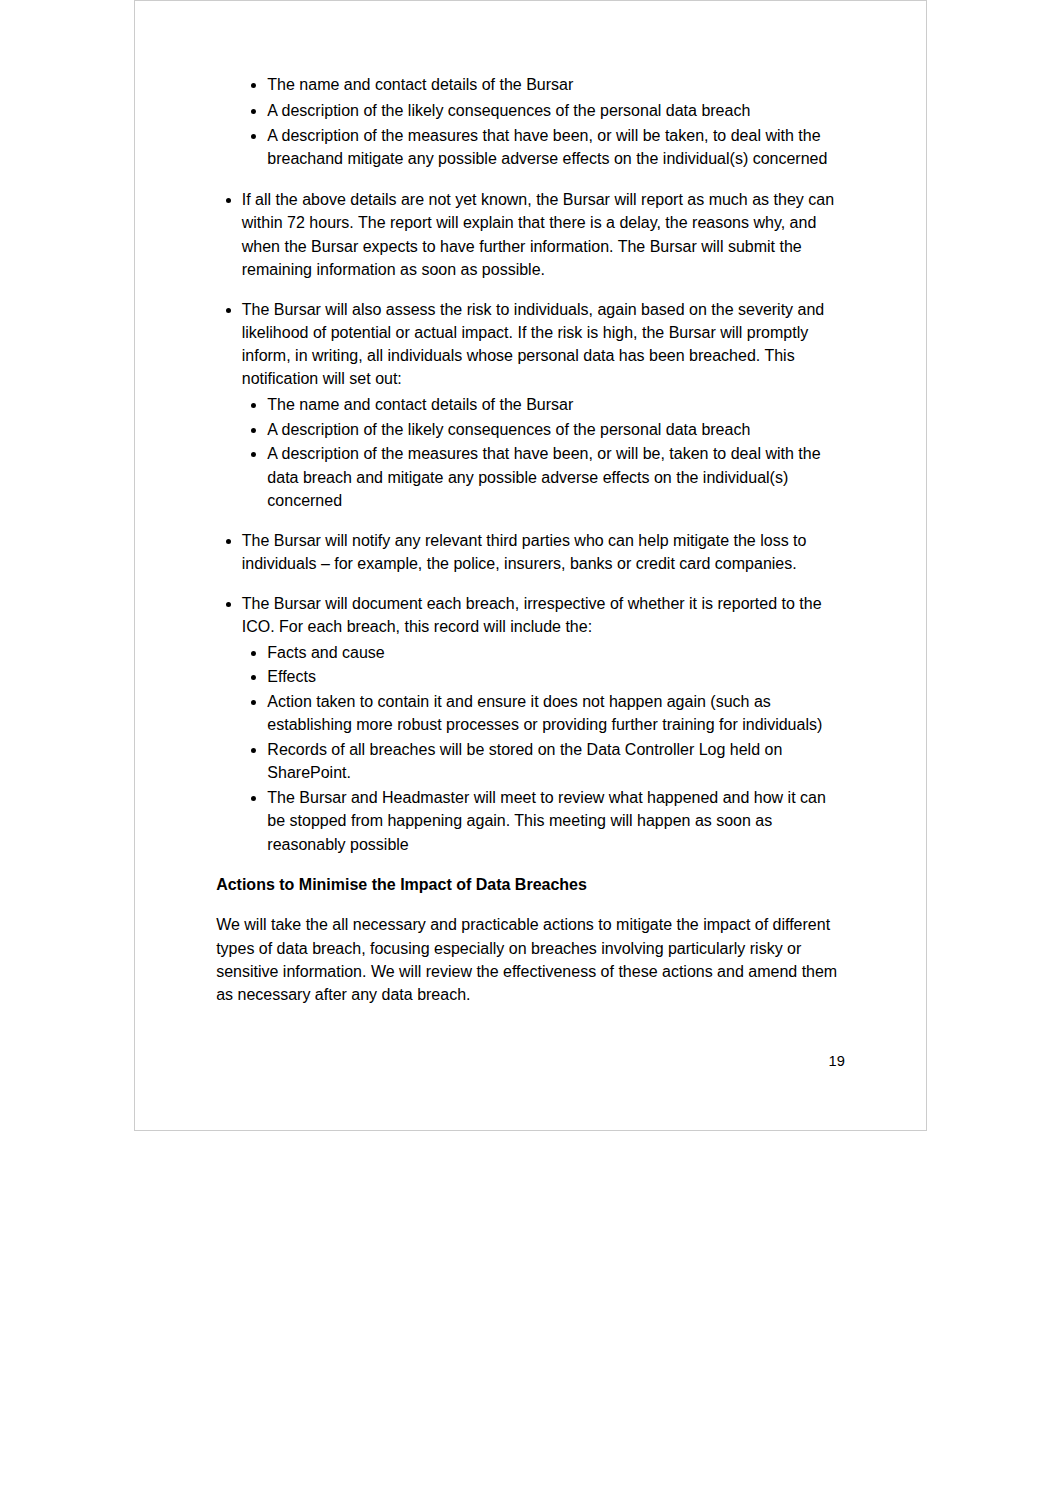The name and contact details of the Bursar
A description of the likely consequences of the personal data breach
A description of the measures that have been, or will be taken, to deal with the breachand mitigate any possible adverse effects on the individual(s) concerned
If all the above details are not yet known, the Bursar will report as much as they can within 72 hours. The report will explain that there is a delay, the reasons why, and when the Bursar expects to have further information. The Bursar will submit the remaining information as soon as possible.
The Bursar will also assess the risk to individuals, again based on the severity and likelihood of potential or actual impact. If the risk is high, the Bursar will promptly inform, in writing, all individuals whose personal data has been breached. This notification will set out:
The name and contact details of the Bursar
A description of the likely consequences of the personal data breach
A description of the measures that have been, or will be, taken to deal with the data breach and mitigate any possible adverse effects on the individual(s) concerned
The Bursar will notify any relevant third parties who can help mitigate the loss to individuals – for example, the police, insurers, banks or credit card companies.
The Bursar will document each breach, irrespective of whether it is reported to the ICO. For each breach, this record will include the:
Facts and cause
Effects
Action taken to contain it and ensure it does not happen again (such as establishing more robust processes or providing further training for individuals)
Records of all breaches will be stored on the Data Controller Log held on SharePoint.
The Bursar and Headmaster will meet to review what happened and how it can be stopped from happening again. This meeting will happen as soon as reasonably possible
Actions to Minimise the Impact of Data Breaches
We will take the all necessary and practicable actions to mitigate the impact of different types of data breach, focusing especially on breaches involving particularly risky or sensitive information. We will review the effectiveness of these actions and amend them as necessary after any data breach.
19